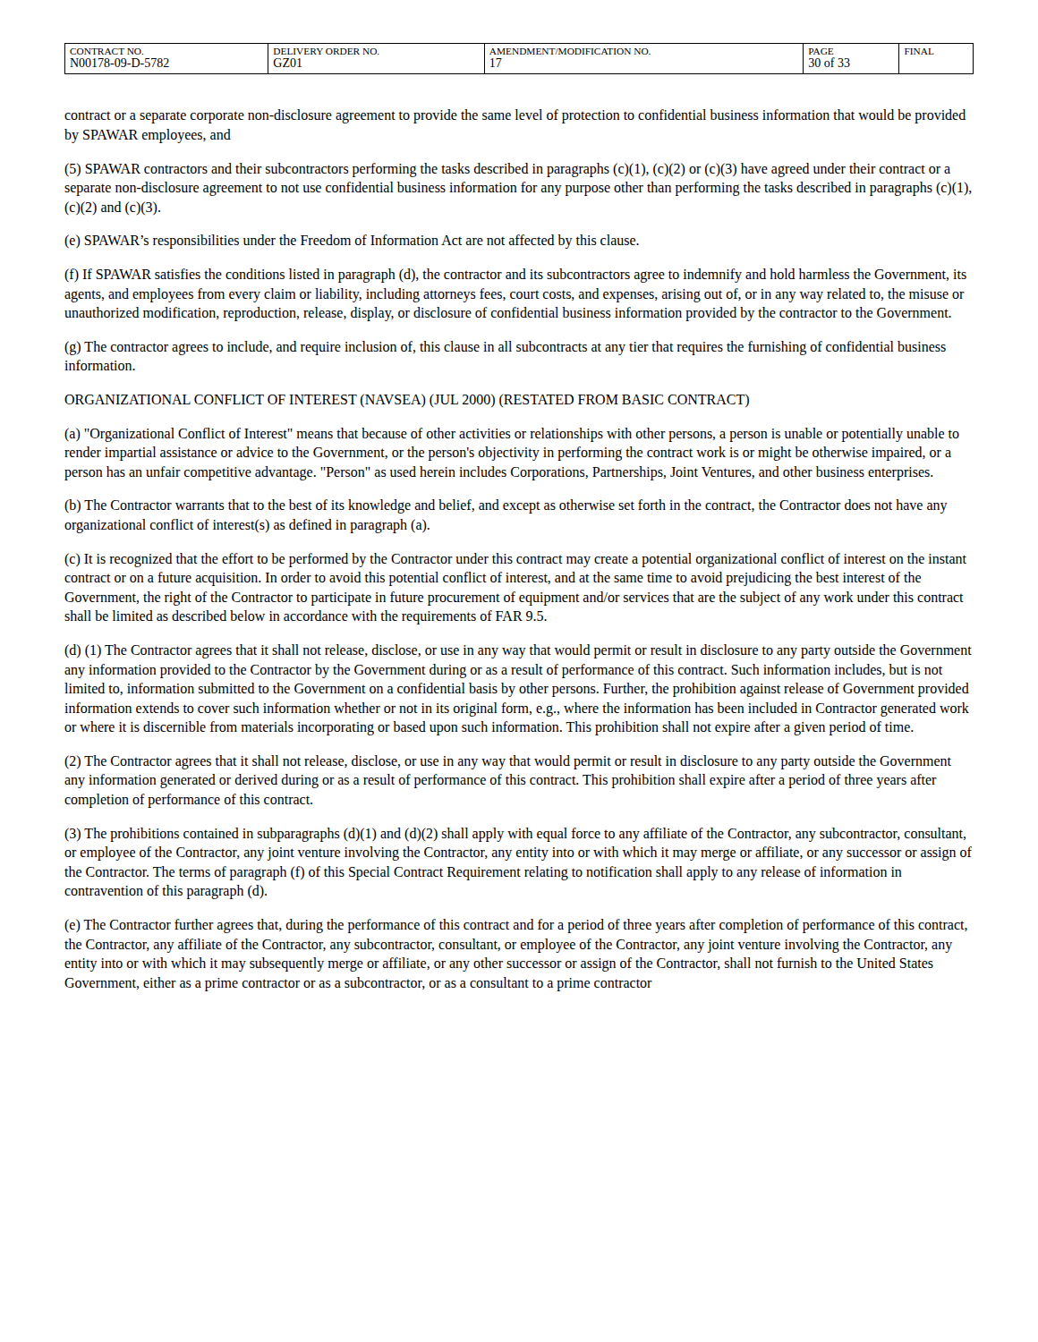| CONTRACT NO. N00178-09-D-5782 | DELIVERY ORDER NO. GZ01 | AMENDMENT/MODIFICATION NO. 17 | PAGE 30 of 33 | FINAL |
contract or a separate corporate non-disclosure agreement to provide the same level of protection to confidential business information that would be provided by SPAWAR employees, and
(5) SPAWAR contractors and their subcontractors performing the tasks described in paragraphs (c)(1), (c)(2) or (c)(3) have agreed under their contract or a separate non-disclosure agreement to not use confidential business information for any purpose other than performing the tasks described in paragraphs (c)(1), (c)(2) and (c)(3).
(e) SPAWAR’s responsibilities under the Freedom of Information Act are not affected by this clause.
(f) If SPAWAR satisfies the conditions listed in paragraph (d), the contractor and its subcontractors agree to indemnify and hold harmless the Government, its agents, and employees from every claim or liability, including attorneys fees, court costs, and expenses, arising out of, or in any way related to, the misuse or unauthorized modification, reproduction, release, display, or disclosure of confidential business information provided by the contractor to the Government.
(g) The contractor agrees to include, and require inclusion of, this clause in all subcontracts at any tier that requires the furnishing of confidential business information.
ORGANIZATIONAL CONFLICT OF INTEREST (NAVSEA) (JUL 2000) (RESTATED FROM BASIC CONTRACT)
(a) "Organizational Conflict of Interest" means that because of other activities or relationships with other persons, a person is unable or potentially unable to render impartial assistance or advice to the Government, or the person's objectivity in performing the contract work is or might be otherwise impaired, or a person has an unfair competitive advantage. "Person" as used herein includes Corporations, Partnerships, Joint Ventures, and other business enterprises.
(b) The Contractor warrants that to the best of its knowledge and belief, and except as otherwise set forth in the contract, the Contractor does not have any organizational conflict of interest(s) as defined in paragraph (a).
(c) It is recognized that the effort to be performed by the Contractor under this contract may create a potential organizational conflict of interest on the instant contract or on a future acquisition. In order to avoid this potential conflict of interest, and at the same time to avoid prejudicing the best interest of the Government, the right of the Contractor to participate in future procurement of equipment and/or services that are the subject of any work under this contract shall be limited as described below in accordance with the requirements of FAR 9.5.
(d) (1) The Contractor agrees that it shall not release, disclose, or use in any way that would permit or result in disclosure to any party outside the Government any information provided to the Contractor by the Government during or as a result of performance of this contract. Such information includes, but is not limited to, information submitted to the Government on a confidential basis by other persons. Further, the prohibition against release of Government provided information extends to cover such information whether or not in its original form, e.g., where the information has been included in Contractor generated work or where it is discernible from materials incorporating or based upon such information. This prohibition shall not expire after a given period of time.
(2) The Contractor agrees that it shall not release, disclose, or use in any way that would permit or result in disclosure to any party outside the Government any information generated or derived during or as a result of performance of this contract. This prohibition shall expire after a period of three years after completion of performance of this contract.
(3) The prohibitions contained in subparagraphs (d)(1) and (d)(2) shall apply with equal force to any affiliate of the Contractor, any subcontractor, consultant, or employee of the Contractor, any joint venture involving the Contractor, any entity into or with which it may merge or affiliate, or any successor or assign of the Contractor. The terms of paragraph (f) of this Special Contract Requirement relating to notification shall apply to any release of information in contravention of this paragraph (d).
(e) The Contractor further agrees that, during the performance of this contract and for a period of three years after completion of performance of this contract, the Contractor, any affiliate of the Contractor, any subcontractor, consultant, or employee of the Contractor, any joint venture involving the Contractor, any entity into or with which it may subsequently merge or affiliate, or any other successor or assign of the Contractor, shall not furnish to the United States Government, either as a prime contractor or as a subcontractor, or as a consultant to a prime contractor